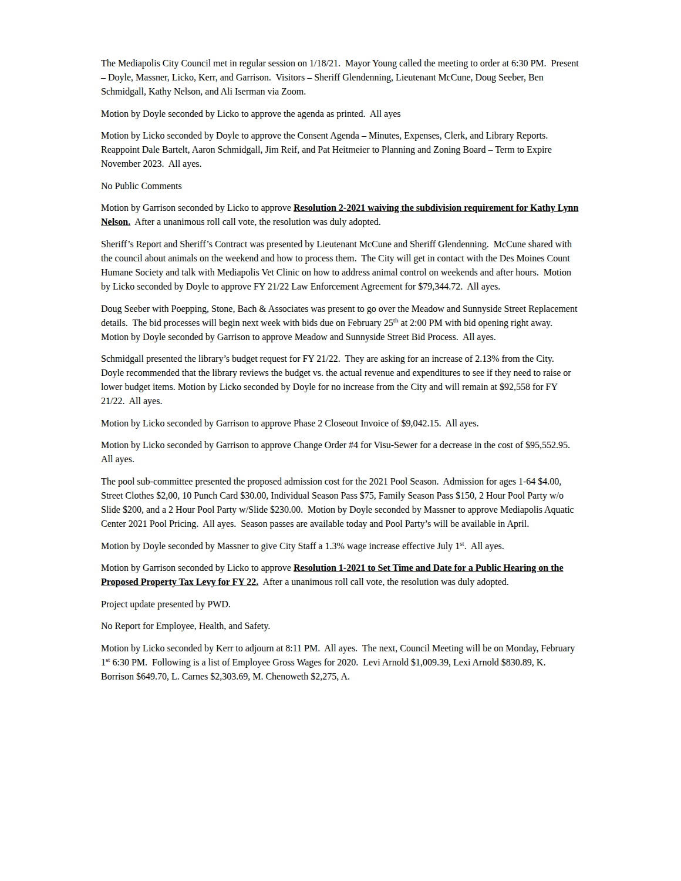The Mediapolis City Council met in regular session on 1/18/21. Mayor Young called the meeting to order at 6:30 PM. Present – Doyle, Massner, Licko, Kerr, and Garrison. Visitors – Sheriff Glendenning, Lieutenant McCune, Doug Seeber, Ben Schmidgall, Kathy Nelson, and Ali Iserman via Zoom.
Motion by Doyle seconded by Licko to approve the agenda as printed. All ayes
Motion by Licko seconded by Doyle to approve the Consent Agenda – Minutes, Expenses, Clerk, and Library Reports. Reappoint Dale Bartelt, Aaron Schmidgall, Jim Reif, and Pat Heitmeier to Planning and Zoning Board – Term to Expire November 2023. All ayes.
No Public Comments
Motion by Garrison seconded by Licko to approve Resolution 2-2021 waiving the subdivision requirement for Kathy Lynn Nelson. After a unanimous roll call vote, the resolution was duly adopted.
Sheriff’s Report and Sheriff’s Contract was presented by Lieutenant McCune and Sheriff Glendenning. McCune shared with the council about animals on the weekend and how to process them. The City will get in contact with the Des Moines Count Humane Society and talk with Mediapolis Vet Clinic on how to address animal control on weekends and after hours. Motion by Licko seconded by Doyle to approve FY 21/22 Law Enforcement Agreement for $79,344.72. All ayes.
Doug Seeber with Poepping, Stone, Bach & Associates was present to go over the Meadow and Sunnyside Street Replacement details. The bid processes will begin next week with bids due on February 25th at 2:00 PM with bid opening right away. Motion by Doyle seconded by Garrison to approve Meadow and Sunnyside Street Bid Process. All ayes.
Schmidgall presented the library’s budget request for FY 21/22. They are asking for an increase of 2.13% from the City. Doyle recommended that the library reviews the budget vs. the actual revenue and expenditures to see if they need to raise or lower budget items. Motion by Licko seconded by Doyle for no increase from the City and will remain at $92,558 for FY 21/22. All ayes.
Motion by Licko seconded by Garrison to approve Phase 2 Closeout Invoice of $9,042.15. All ayes.
Motion by Licko seconded by Garrison to approve Change Order #4 for Visu-Sewer for a decrease in the cost of $95,552.95. All ayes.
The pool sub-committee presented the proposed admission cost for the 2021 Pool Season. Admission for ages 1-64 $4.00, Street Clothes $2,00, 10 Punch Card $30.00, Individual Season Pass $75, Family Season Pass $150, 2 Hour Pool Party w/o Slide $200, and a 2 Hour Pool Party w/Slide $230.00. Motion by Doyle seconded by Massner to approve Mediapolis Aquatic Center 2021 Pool Pricing. All ayes. Season passes are available today and Pool Party’s will be available in April.
Motion by Doyle seconded by Massner to give City Staff a 1.3% wage increase effective July 1st. All ayes.
Motion by Garrison seconded by Licko to approve Resolution 1-2021 to Set Time and Date for a Public Hearing on the Proposed Property Tax Levy for FY 22. After a unanimous roll call vote, the resolution was duly adopted.
Project update presented by PWD.
No Report for Employee, Health, and Safety.
Motion by Licko seconded by Kerr to adjourn at 8:11 PM. All ayes. The next, Council Meeting will be on Monday, February 1st 6:30 PM. Following is a list of Employee Gross Wages for 2020. Levi Arnold $1,009.39, Lexi Arnold $830.89, K. Borrison $649.70, L. Carnes $2,303.69, M. Chenoweth $2,275, A.